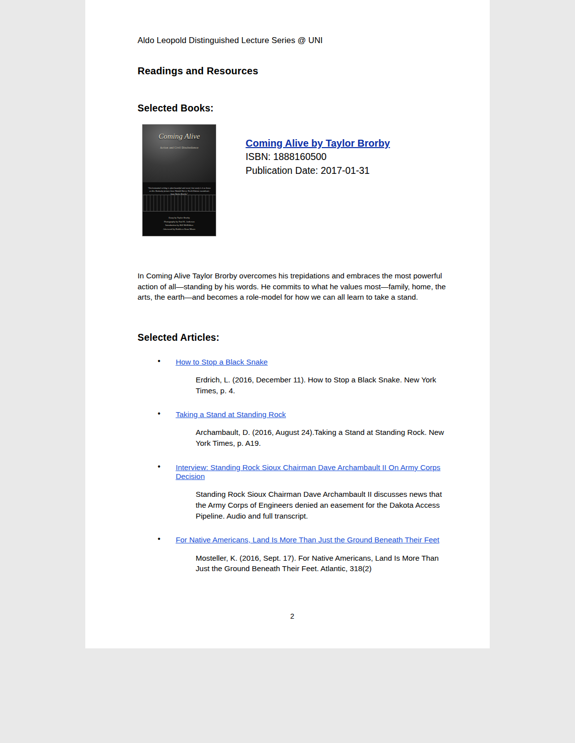Aldo Leopold Distinguished Lecture Series @ UNI
Readings and Resources
Selected Books:
Coming Alive
Action and Civil Disobedience
"Environmental writing is often beautiful and moral, but rarely is it as brave as this. Kentucky farmers have Wendell Berry; North Dakota roustabouts have Taylor Brorby."
—Jeffrey Lockwood, author of Behind the Carbon Curtain
Essay by Taylor Brorby
Photography by Paul K. Anderson
Introduction by Bill McKibben
Afterword by Kathleen Dean Moore
Coming Alive by Taylor Brorby
ISBN: 1888160500
Publication Date: 2017-01-31
In Coming Alive Taylor Brorby overcomes his trepidations and embraces the most powerful action of all—standing by his words. He commits to what he values most—family, home, the arts, the earth—and becomes a role-model for how we can all learn to take a stand.
Selected Articles:
How to Stop a Black Snake
Erdrich, L. (2016, December 11). How to Stop a Black Snake. New York Times, p. 4.
Taking a Stand at Standing Rock
Archambault, D. (2016, August 24).Taking a Stand at Standing Rock. New York Times, p. A19.
Interview: Standing Rock Sioux Chairman Dave Archambault II On Army Corps Decision
Standing Rock Sioux Chairman Dave Archambault II discusses news that the Army Corps of Engineers denied an easement for the Dakota Access Pipeline. Audio and full transcript.
For Native Americans, Land Is More Than Just the Ground Beneath Their Feet
Mosteller, K. (2016, Sept. 17). For Native Americans, Land Is More Than Just the Ground Beneath Their Feet. Atlantic, 318(2)
2